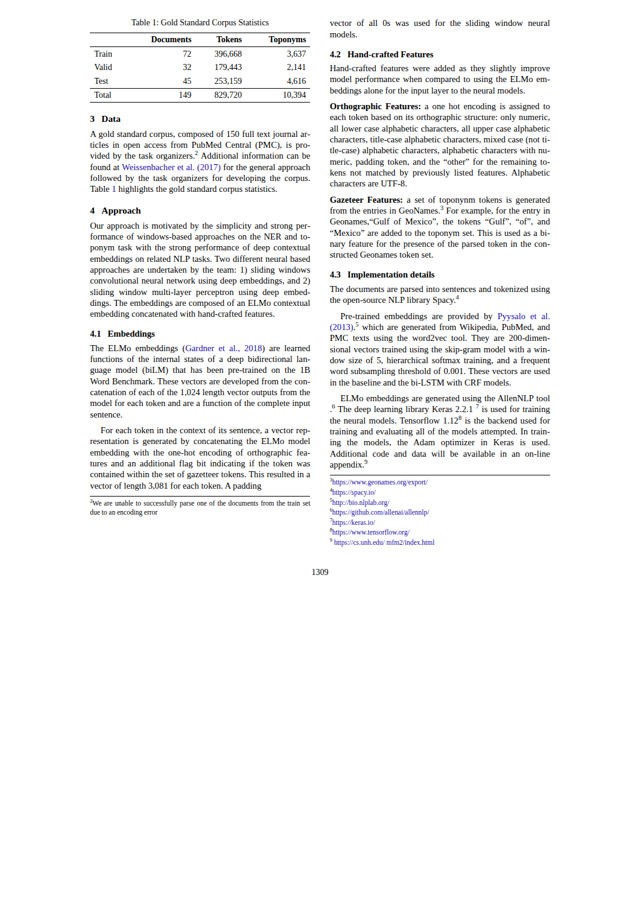Table 1: Gold Standard Corpus Statistics
| | Documents | Tokens | Toponyms |
| --- | --- | --- | --- |
| Train | 72 | 396,668 | 3,637 |
| Valid | 32 | 179,443 | 2,141 |
| Test | 45 | 253,159 | 4,616 |
| Total | 149 | 829,720 | 10,394 |
3 Data
A gold standard corpus, composed of 150 full text journal articles in open access from PubMed Central (PMC), is provided by the task organizers.2 Additional information can be found at Weissenbacher et al. (2017) for the general approach followed by the task organizers for developing the corpus. Table 1 highlights the gold standard corpus statistics.
4 Approach
Our approach is motivated by the simplicity and strong performance of windows-based approaches on the NER and toponym task with the strong performance of deep contextual embeddings on related NLP tasks. Two different neural based approaches are undertaken by the team: 1) sliding windows convolutional neural network using deep embeddings, and 2) sliding window multi-layer perceptron using deep embeddings. The embeddings are composed of an ELMo contextual embedding concatenated with hand-crafted features.
4.1 Embeddings
The ELMo embeddings (Gardner et al., 2018) are learned functions of the internal states of a deep bidirectional language model (biLM) that has been pre-trained on the 1B Word Benchmark. These vectors are developed from the concatenation of each of the 1,024 length vector outputs from the model for each token and are a function of the complete input sentence.
For each token in the context of its sentence, a vector representation is generated by concatenating the ELMo model embedding with the one-hot encoding of orthographic features and an additional flag bit indicating if the token was contained within the set of gazetteer tokens. This resulted in a vector of length 3,081 for each token. A padding
2We are unable to successfully parse one of the documents from the train set due to an encoding error
vector of all 0s was used for the sliding window neural models.
4.2 Hand-crafted Features
Hand-crafted features were added as they slightly improve model performance when compared to using the ELMo embeddings alone for the input layer to the neural models.
Orthographic Features: a one hot encoding is assigned to each token based on its orthographic structure: only numeric, all lower case alphabetic characters, all upper case alphabetic characters, title-case alphabetic characters, mixed case (not title-case) alphabetic characters, alphabetic characters with numeric, padding token, and the “other” for the remaining tokens not matched by previously listed features. Alphabetic characters are UTF-8.
Gazeteer Features: a set of toponynm tokens is generated from the entries in GeoNames.3 For example, for the entry in Geonames,“Gulf of Mexico”, the tokens “Gulf”, “of”, and “Mexico” are added to the toponym set. This is used as a binary feature for the presence of the parsed token in the constructed Geonames token set.
4.3 Implementation details
The documents are parsed into sentences and tokenized using the open-source NLP library Spacy.4
Pre-trained embeddings are provided by Pyysalo et al. (2013).5 which are generated from Wikipedia, PubMed, and PMC texts using the word2vec tool. They are 200-dimensional vectors trained using the skip-gram model with a window size of 5, hierarchical softmax training, and a frequent word subsampling threshold of 0.001. These vectors are used in the baseline and the bi-LSTM with CRF models.
ELMo embeddings are generated using the AllenNLP tool .6 The deep learning library Keras 2.2.1 7 is used for training the neural models. Tensorflow 1.128 is the backend used for training and evaluating all of the models attempted. In training the models, the Adam optimizer in Keras is used. Additional code and data will be available in an on-line appendix.9
3https://www.geonames.org/export/
4https://spacy.io/
5http://bio.nlplab.org/
6https://github.com/allenai/allennlp/
7https://keras.io/
8https://www.tensorflow.org/
9 https://cs.unh.edu/ mfm2/index.html
1309